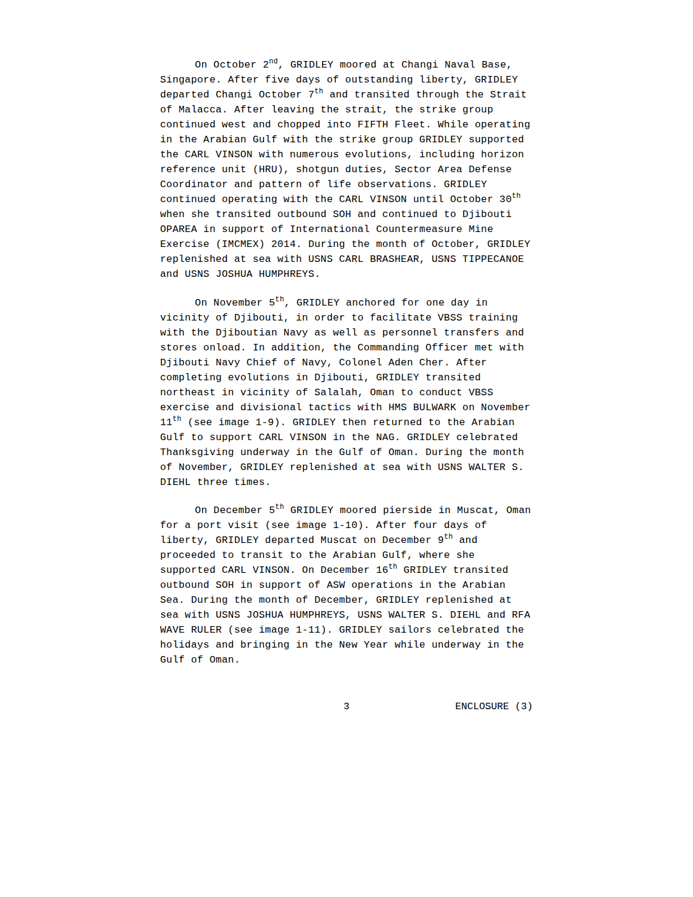On October 2nd, GRIDLEY moored at Changi Naval Base, Singapore. After five days of outstanding liberty, GRIDLEY departed Changi October 7th and transited through the Strait of Malacca. After leaving the strait, the strike group continued west and chopped into FIFTH Fleet. While operating in the Arabian Gulf with the strike group GRIDLEY supported the CARL VINSON with numerous evolutions, including horizon reference unit (HRU), shotgun duties, Sector Area Defense Coordinator and pattern of life observations. GRIDLEY continued operating with the CARL VINSON until October 30th when she transited outbound SOH and continued to Djibouti OPAREA in support of International Countermeasure Mine Exercise (IMCMEX) 2014. During the month of October, GRIDLEY replenished at sea with USNS CARL BRASHEAR, USNS TIPPECANOE and USNS JOSHUA HUMPHREYS.
On November 5th, GRIDLEY anchored for one day in vicinity of Djibouti, in order to facilitate VBSS training with the Djiboutian Navy as well as personnel transfers and stores onload. In addition, the Commanding Officer met with Djibouti Navy Chief of Navy, Colonel Aden Cher. After completing evolutions in Djibouti, GRIDLEY transited northeast in vicinity of Salalah, Oman to conduct VBSS exercise and divisional tactics with HMS BULWARK on November 11th (see image 1-9). GRIDLEY then returned to the Arabian Gulf to support CARL VINSON in the NAG. GRIDLEY celebrated Thanksgiving underway in the Gulf of Oman. During the month of November, GRIDLEY replenished at sea with USNS WALTER S. DIEHL three times.
On December 5th GRIDLEY moored pierside in Muscat, Oman for a port visit (see image 1-10). After four days of liberty, GRIDLEY departed Muscat on December 9th and proceeded to transit to the Arabian Gulf, where she supported CARL VINSON. On December 16th GRIDLEY transited outbound SOH in support of ASW operations in the Arabian Sea. During the month of December, GRIDLEY replenished at sea with USNS JOSHUA HUMPHREYS, USNS WALTER S. DIEHL and RFA WAVE RULER (see image 1-11). GRIDLEY sailors celebrated the holidays and bringing in the New Year while underway in the Gulf of Oman.
3 ENCLOSURE (3)